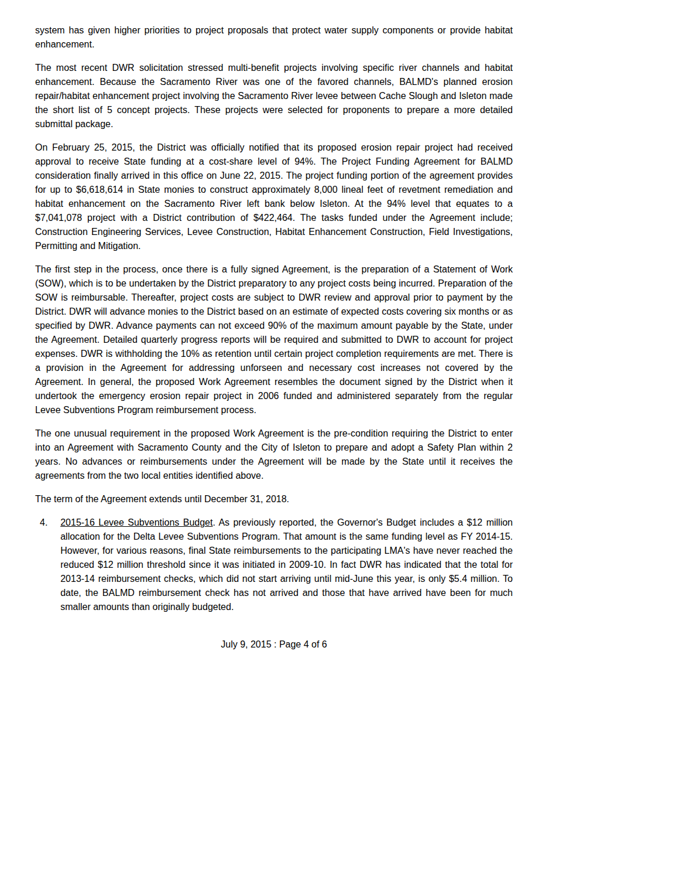system has given higher priorities to project proposals that protect water supply components or provide habitat enhancement.
The most recent DWR solicitation stressed multi-benefit projects involving specific river channels and habitat enhancement. Because the Sacramento River was one of the favored channels, BALMD's planned erosion repair/habitat enhancement project involving the Sacramento River levee between Cache Slough and Isleton made the short list of 5 concept projects. These projects were selected for proponents to prepare a more detailed submittal package.
On February 25, 2015, the District was officially notified that its proposed erosion repair project had received approval to receive State funding at a cost-share level of 94%. The Project Funding Agreement for BALMD consideration finally arrived in this office on June 22, 2015. The project funding portion of the agreement provides for up to $6,618,614 in State monies to construct approximately 8,000 lineal feet of revetment remediation and habitat enhancement on the Sacramento River left bank below Isleton. At the 94% level that equates to a $7,041,078 project with a District contribution of $422,464. The tasks funded under the Agreement include; Construction Engineering Services, Levee Construction, Habitat Enhancement Construction, Field Investigations, Permitting and Mitigation.
The first step in the process, once there is a fully signed Agreement, is the preparation of a Statement of Work (SOW), which is to be undertaken by the District preparatory to any project costs being incurred. Preparation of the SOW is reimbursable. Thereafter, project costs are subject to DWR review and approval prior to payment by the District. DWR will advance monies to the District based on an estimate of expected costs covering six months or as specified by DWR. Advance payments can not exceed 90% of the maximum amount payable by the State, under the Agreement. Detailed quarterly progress reports will be required and submitted to DWR to account for project expenses. DWR is withholding the 10% as retention until certain project completion requirements are met. There is a provision in the Agreement for addressing unforseen and necessary cost increases not covered by the Agreement. In general, the proposed Work Agreement resembles the document signed by the District when it undertook the emergency erosion repair project in 2006 funded and administered separately from the regular Levee Subventions Program reimbursement process.
The one unusual requirement in the proposed Work Agreement is the pre-condition requiring the District to enter into an Agreement with Sacramento County and the City of Isleton to prepare and adopt a Safety Plan within 2 years. No advances or reimbursements under the Agreement will be made by the State until it receives the agreements from the two local entities identified above.
The term of the Agreement extends until December 31, 2018.
4.
2015-16 Levee Subventions Budget. As previously reported, the Governor's Budget includes a $12 million allocation for the Delta Levee Subventions Program. That amount is the same funding level as FY 2014-15. However, for various reasons, final State reimbursements to the participating LMA's have never reached the reduced $12 million threshold since it was initiated in 2009-10. In fact DWR has indicated that the total for 2013-14 reimbursement checks, which did not start arriving until mid-June this year, is only $5.4 million. To date, the BALMD reimbursement check has not arrived and those that have arrived have been for much smaller amounts than originally budgeted.
July 9, 2015 : Page 4 of 6